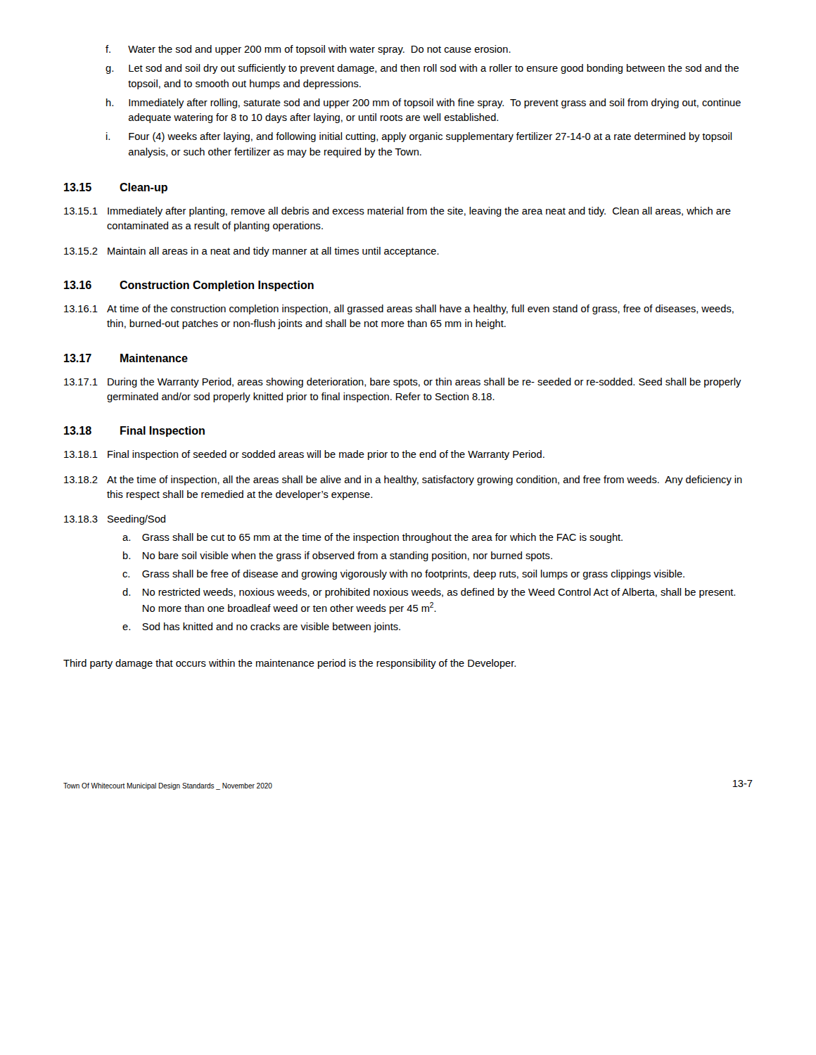f. Water the sod and upper 200 mm of topsoil with water spray. Do not cause erosion.
g. Let sod and soil dry out sufficiently to prevent damage, and then roll sod with a roller to ensure good bonding between the sod and the topsoil, and to smooth out humps and depressions.
h. Immediately after rolling, saturate sod and upper 200 mm of topsoil with fine spray. To prevent grass and soil from drying out, continue adequate watering for 8 to 10 days after laying, or until roots are well established.
i. Four (4) weeks after laying, and following initial cutting, apply organic supplementary fertilizer 27-14-0 at a rate determined by topsoil analysis, or such other fertilizer as may be required by the Town.
13.15 Clean-up
13.15.1
Immediately after planting, remove all debris and excess material from the site, leaving the area neat and tidy. Clean all areas, which are contaminated as a result of planting operations.
13.15.2
Maintain all areas in a neat and tidy manner at all times until acceptance.
13.16 Construction Completion Inspection
13.16.1
At time of the construction completion inspection, all grassed areas shall have a healthy, full even stand of grass, free of diseases, weeds, thin, burned-out patches or non-flush joints and shall be not more than 65 mm in height.
13.17 Maintenance
13.17.1
During the Warranty Period, areas showing deterioration, bare spots, or thin areas shall be re- seeded or re-sodded. Seed shall be properly germinated and/or sod properly knitted prior to final inspection. Refer to Section 8.18.
13.18 Final Inspection
13.18.1
Final inspection of seeded or sodded areas will be made prior to the end of the Warranty Period.
13.18.2
At the time of inspection, all the areas shall be alive and in a healthy, satisfactory growing condition, and free from weeds. Any deficiency in this respect shall be remedied at the developer’s expense.
13.18.3
Seeding/Sod
a. Grass shall be cut to 65 mm at the time of the inspection throughout the area for which the FAC is sought.
b. No bare soil visible when the grass if observed from a standing position, nor burned spots.
c. Grass shall be free of disease and growing vigorously with no footprints, deep ruts, soil lumps or grass clippings visible.
d. No restricted weeds, noxious weeds, or prohibited noxious weeds, as defined by the Weed Control Act of Alberta, shall be present. No more than one broadleaf weed or ten other weeds per 45 m2.
e. Sod has knitted and no cracks are visible between joints.
Third party damage that occurs within the maintenance period is the responsibility of the Developer.
Town Of Whitecourt Municipal Design Standards _ November 2020 13-7